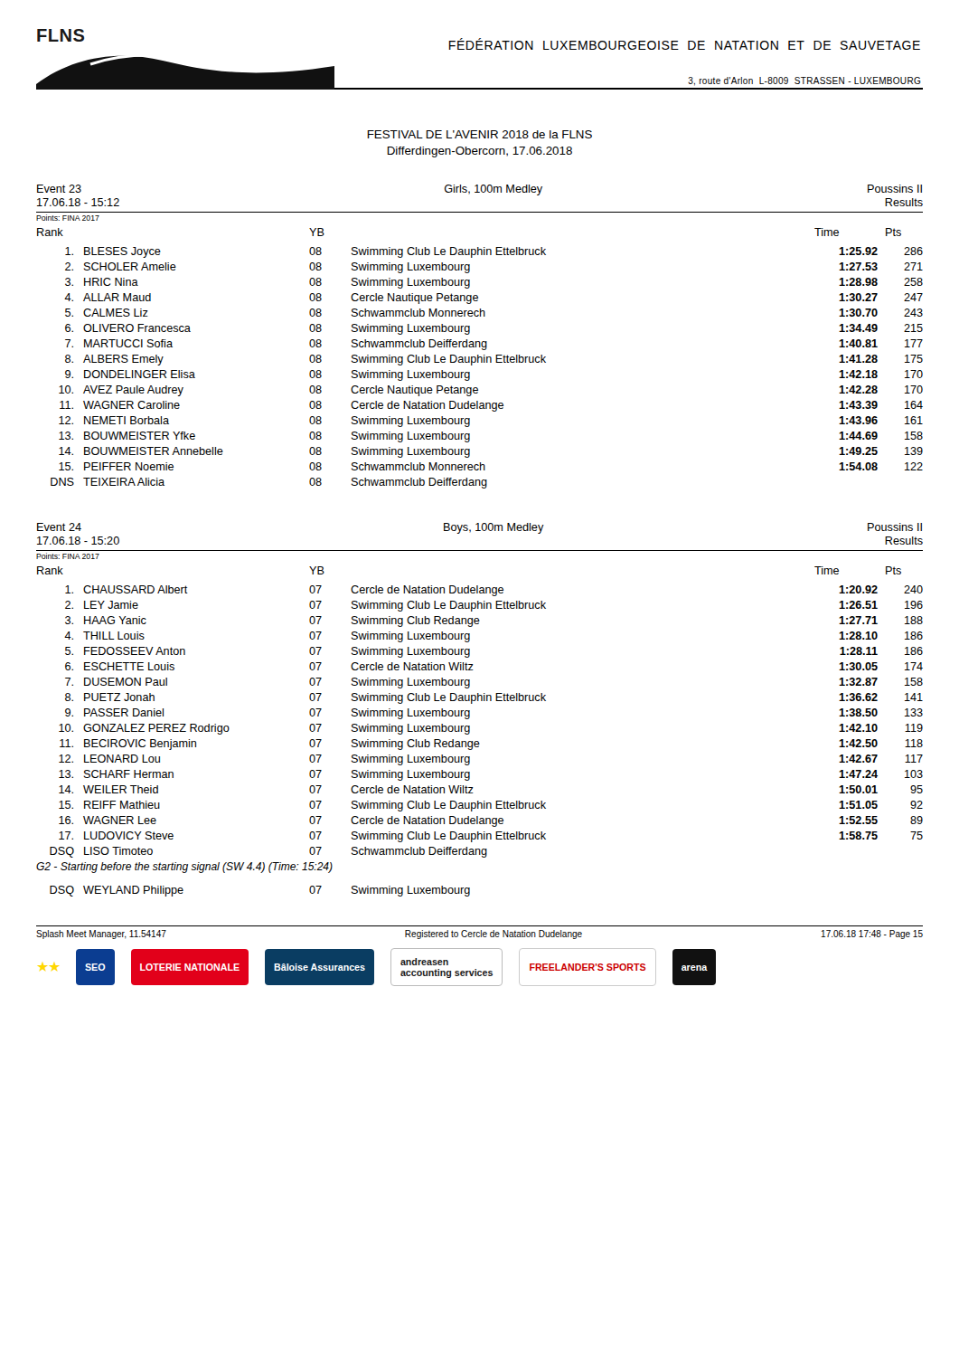FLNS
FÉDÉRATION LUXEMBOURGEOISE DE NATATION ET DE SAUVETAGE
3, route d'Arlon L-8009 STRASSEN - LUXEMBOURG
FESTIVAL DE L'AVENIR 2018 de la FLNS
Differdingen-Obercorn, 17.06.2018
Event 23
17.06.18 - 15:12
Girls, 100m Medley
Poussins II
Results
Points: FINA 2017
| Rank | | YB | | Time | Pts |
| --- | --- | --- | --- | --- | --- |
| 1. | BLESES Joyce | 08 | Swimming Club Le Dauphin Ettelbruck | 1:25.92 | 286 |
| 2. | SCHOLER Amelie | 08 | Swimming Luxembourg | 1:27.53 | 271 |
| 3. | HRIC Nina | 08 | Swimming Luxembourg | 1:28.98 | 258 |
| 4. | ALLAR Maud | 08 | Cercle Nautique Petange | 1:30.27 | 247 |
| 5. | CALMES Liz | 08 | Schwammclub Monnerech | 1:30.70 | 243 |
| 6. | OLIVERO Francesca | 08 | Swimming Luxembourg | 1:34.49 | 215 |
| 7. | MARTUCCI Sofia | 08 | Schwammclub Deifferdang | 1:40.81 | 177 |
| 8. | ALBERS Emely | 08 | Swimming Club Le Dauphin Ettelbruck | 1:41.28 | 175 |
| 9. | DONDELINGER Elisa | 08 | Swimming Luxembourg | 1:42.18 | 170 |
| 10. | AVEZ Paule Audrey | 08 | Cercle Nautique Petange | 1:42.28 | 170 |
| 11. | WAGNER Caroline | 08 | Cercle de Natation Dudelange | 1:43.39 | 164 |
| 12. | NEMETI Borbala | 08 | Swimming Luxembourg | 1:43.96 | 161 |
| 13. | BOUWMEISTER Yfke | 08 | Swimming Luxembourg | 1:44.69 | 158 |
| 14. | BOUWMEISTER Annebelle | 08 | Swimming Luxembourg | 1:49.25 | 139 |
| 15. | PEIFFER Noemie | 08 | Schwammclub Monnerech | 1:54.08 | 122 |
| DNS | TEIXEIRA Alicia | 08 | Schwammclub Deifferdang | | |
Event 24
17.06.18 - 15:20
Boys, 100m Medley
Poussins II
Results
Points: FINA 2017
| Rank | | YB | | Time | Pts |
| --- | --- | --- | --- | --- | --- |
| 1. | CHAUSSARD Albert | 07 | Cercle de Natation Dudelange | 1:20.92 | 240 |
| 2. | LEY Jamie | 07 | Swimming Club Le Dauphin Ettelbruck | 1:26.51 | 196 |
| 3. | HAAG Yanic | 07 | Swimming Club Redange | 1:27.71 | 188 |
| 4. | THILL Louis | 07 | Swimming Luxembourg | 1:28.10 | 186 |
| 5. | FEDOSSEEV Anton | 07 | Swimming Luxembourg | 1:28.11 | 186 |
| 6. | ESCHETTE Louis | 07 | Cercle de Natation Wiltz | 1:30.05 | 174 |
| 7. | DUSEMON Paul | 07 | Swimming Luxembourg | 1:32.87 | 158 |
| 8. | PUETZ Jonah | 07 | Swimming Club Le Dauphin Ettelbruck | 1:36.62 | 141 |
| 9. | PASSER Daniel | 07 | Swimming Luxembourg | 1:38.50 | 133 |
| 10. | GONZALEZ PEREZ Rodrigo | 07 | Swimming Luxembourg | 1:42.10 | 119 |
| 11. | BECIROVIC Benjamin | 07 | Swimming Club Redange | 1:42.50 | 118 |
| 12. | LEONARD Lou | 07 | Swimming Luxembourg | 1:42.67 | 117 |
| 13. | SCHARF Herman | 07 | Swimming Luxembourg | 1:47.24 | 103 |
| 14. | WEILER Theid | 07 | Cercle de Natation Wiltz | 1:50.01 | 95 |
| 15. | REIFF Mathieu | 07 | Swimming Club Le Dauphin Ettelbruck | 1:51.05 | 92 |
| 16. | WAGNER Lee | 07 | Cercle de Natation Dudelange | 1:52.55 | 89 |
| 17. | LUDOVICY Steve | 07 | Swimming Club Le Dauphin Ettelbruck | 1:58.75 | 75 |
| DSQ | LISO Timoteo | 07 | Schwammclub Deifferdang | | |
| G2 - Starting before the starting signal (SW 4.4) (Time: 15:24) |
| DSQ | WEYLAND Philippe | 07 | Swimming Luxembourg | | |
Splash Meet Manager, 11.54147
Registered to Cercle de Natation Dudelange
17.06.18 17:48 - Page 15
★★ SEO LOTERIE NATIONALE Bâloise Assurances andreasen
accounting services FREELANDER'S SPORTS arena